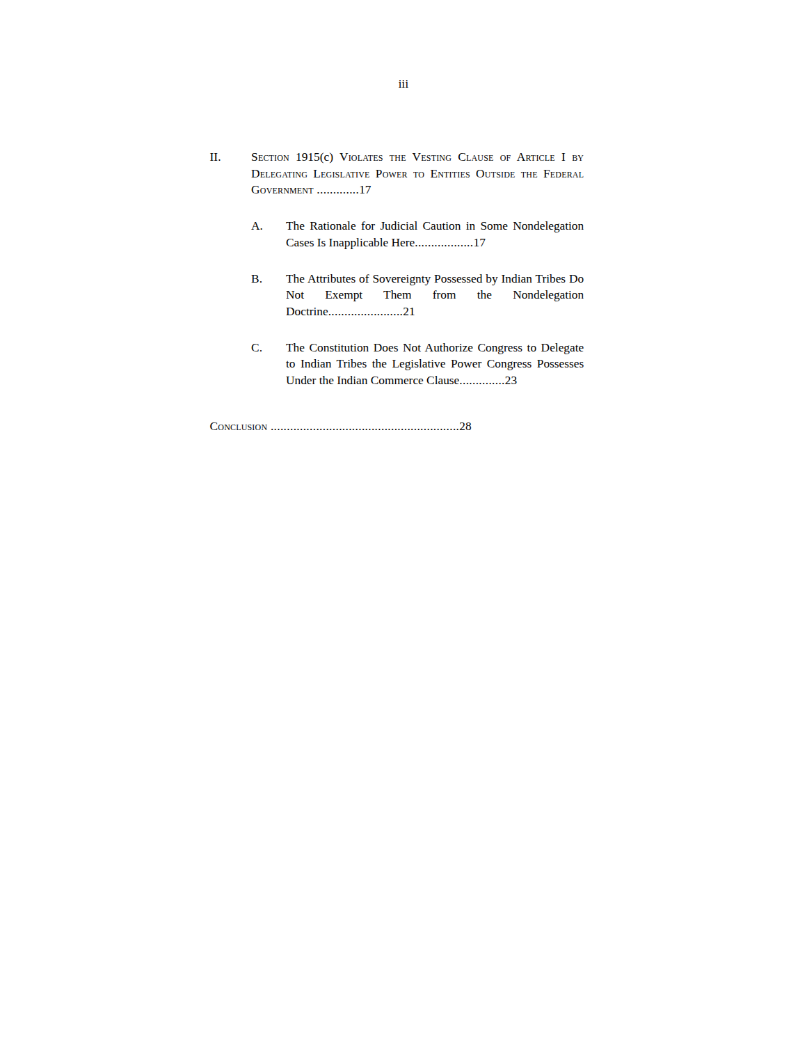iii
II.
Section 1915(c) Violates the Vesting Clause of Article I by Delegating Legislative Power to Entities Outside the Federal Government ............. 17
A.
The Rationale for Judicial Caution in Some Nondelegation Cases Is Inapplicable Here.................. 17
B.
The Attributes of Sovereignty Possessed by Indian Tribes Do Not Exempt Them from the Nondelegation Doctrine....................... 21
C.
The Constitution Does Not Authorize Congress to Delegate to Indian Tribes the Legislative Power Congress Possesses Under the Indian Commerce Clause.............. 23
Conclusion .......................................................... 28